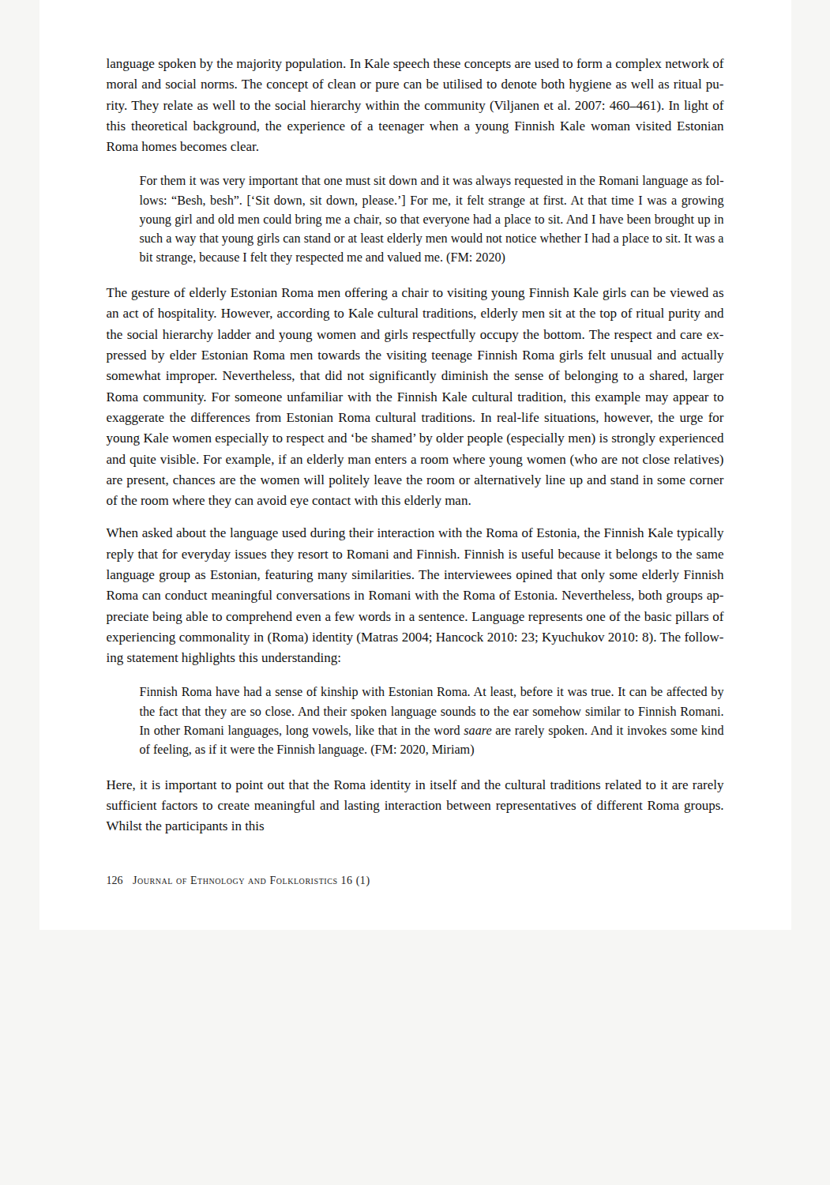language spoken by the majority population. In Kale speech these concepts are used to form a complex network of moral and social norms. The concept of clean or pure can be utilised to denote both hygiene as well as ritual purity. They relate as well to the social hierarchy within the community (Viljanen et al. 2007: 460–461). In light of this theoretical background, the experience of a teenager when a young Finnish Kale woman visited Estonian Roma homes becomes clear.
For them it was very important that one must sit down and it was always requested in the Romani language as follows: “Besh, besh”. [‘Sit down, sit down, please.’] For me, it felt strange at first. At that time I was a growing young girl and old men could bring me a chair, so that everyone had a place to sit. And I have been brought up in such a way that young girls can stand or at least elderly men would not notice whether I had a place to sit. It was a bit strange, because I felt they respected me and valued me. (FM: 2020)
The gesture of elderly Estonian Roma men offering a chair to visiting young Finnish Kale girls can be viewed as an act of hospitality. However, according to Kale cultural traditions, elderly men sit at the top of ritual purity and the social hierarchy ladder and young women and girls respectfully occupy the bottom. The respect and care expressed by elder Estonian Roma men towards the visiting teenage Finnish Roma girls felt unusual and actually somewhat improper. Nevertheless, that did not significantly diminish the sense of belonging to a shared, larger Roma community. For someone unfamiliar with the Finnish Kale cultural tradition, this example may appear to exaggerate the differences from Estonian Roma cultural traditions. In real-life situations, however, the urge for young Kale women especially to respect and ‘be shamed’ by older people (especially men) is strongly experienced and quite visible. For example, if an elderly man enters a room where young women (who are not close relatives) are present, chances are the women will politely leave the room or alternatively line up and stand in some corner of the room where they can avoid eye contact with this elderly man.
When asked about the language used during their interaction with the Roma of Estonia, the Finnish Kale typically reply that for everyday issues they resort to Romani and Finnish. Finnish is useful because it belongs to the same language group as Estonian, featuring many similarities. The interviewees opined that only some elderly Finnish Roma can conduct meaningful conversations in Romani with the Roma of Estonia. Nevertheless, both groups appreciate being able to comprehend even a few words in a sentence. Language represents one of the basic pillars of experiencing commonality in (Roma) identity (Matras 2004; Hancock 2010: 23; Kyuchukov 2010: 8). The following statement highlights this understanding:
Finnish Roma have had a sense of kinship with Estonian Roma. At least, before it was true. It can be affected by the fact that they are so close. And their spoken language sounds to the ear somehow similar to Finnish Romani. In other Romani languages, long vowels, like that in the word saare are rarely spoken. And it invokes some kind of feeling, as if it were the Finnish language. (FM: 2020, Miriam)
Here, it is important to point out that the Roma identity in itself and the cultural traditions related to it are rarely sufficient factors to create meaningful and lasting interaction between representatives of different Roma groups. Whilst the participants in this
126 Journal of Ethnology and Folkloristics 16 (1)